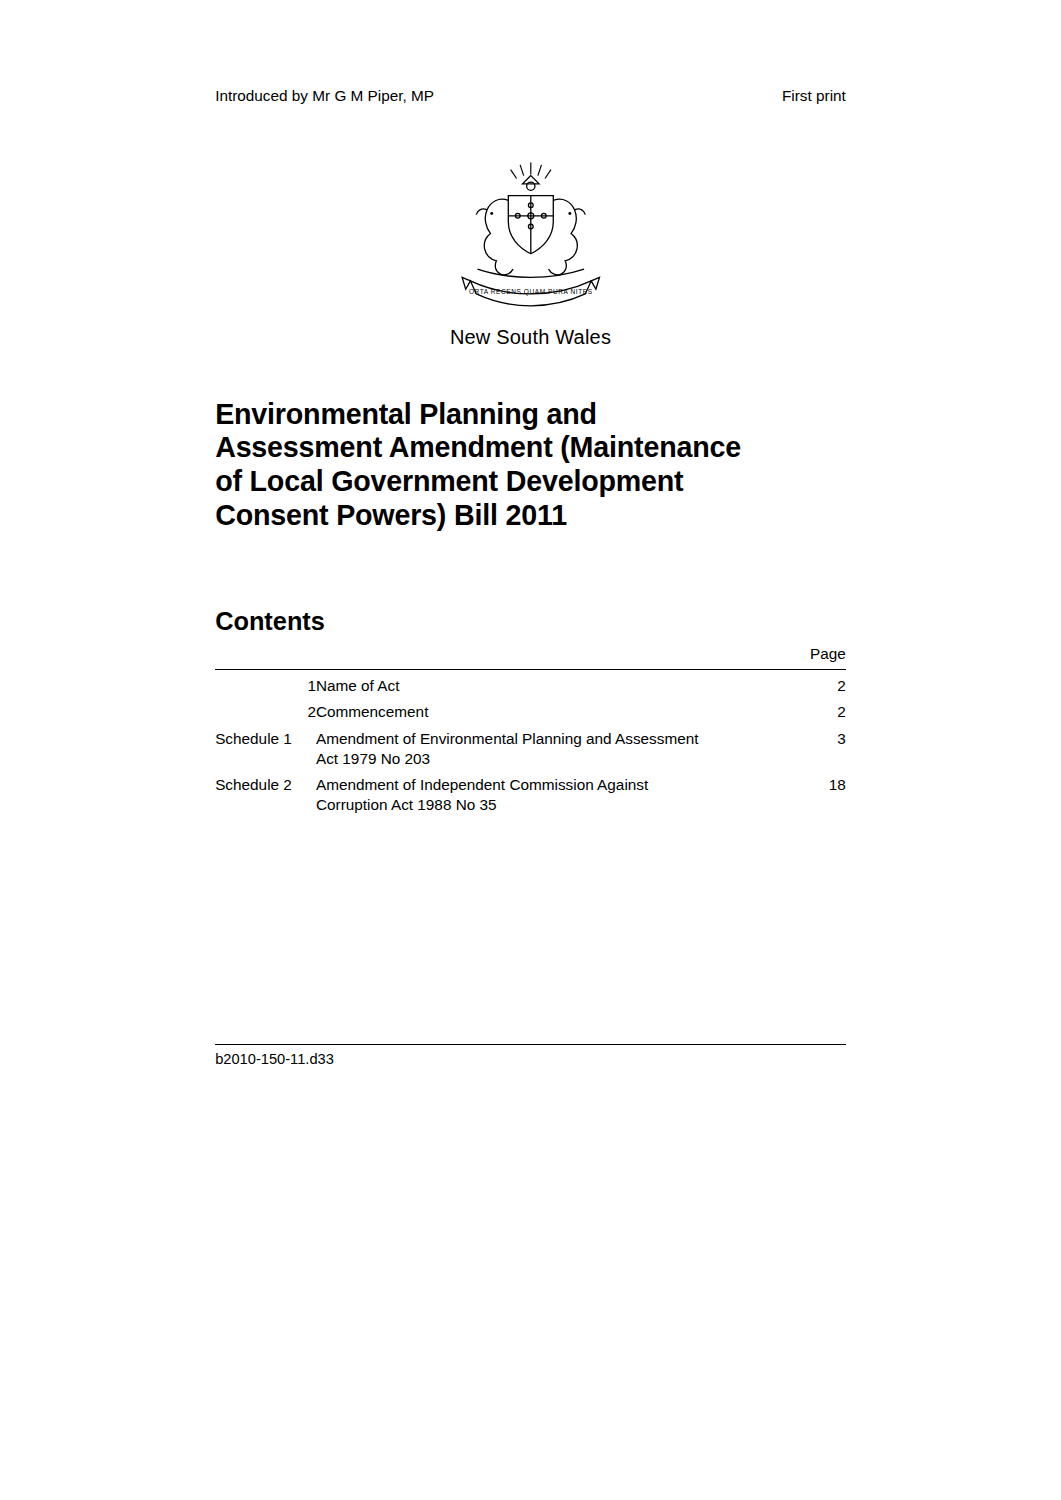Introduced by Mr G M Piper, MP
First print
ORTA RECENS QUAM PURA NITES
New South Wales
Environmental Planning and
Assessment Amendment (Maintenance
of Local Government Development
Consent Powers) Bill 2011
Contents
Page
| 1 | Name of Act | 2 |
| 2 | Commencement | 2 |
| Schedule 1 | Amendment of Environmental Planning and Assessment Act 1979 No 203 | 3 |
| Schedule 2 | Amendment of Independent Commission Against Corruption Act 1988 No 35 | 18 |
b2010-150-11.d33